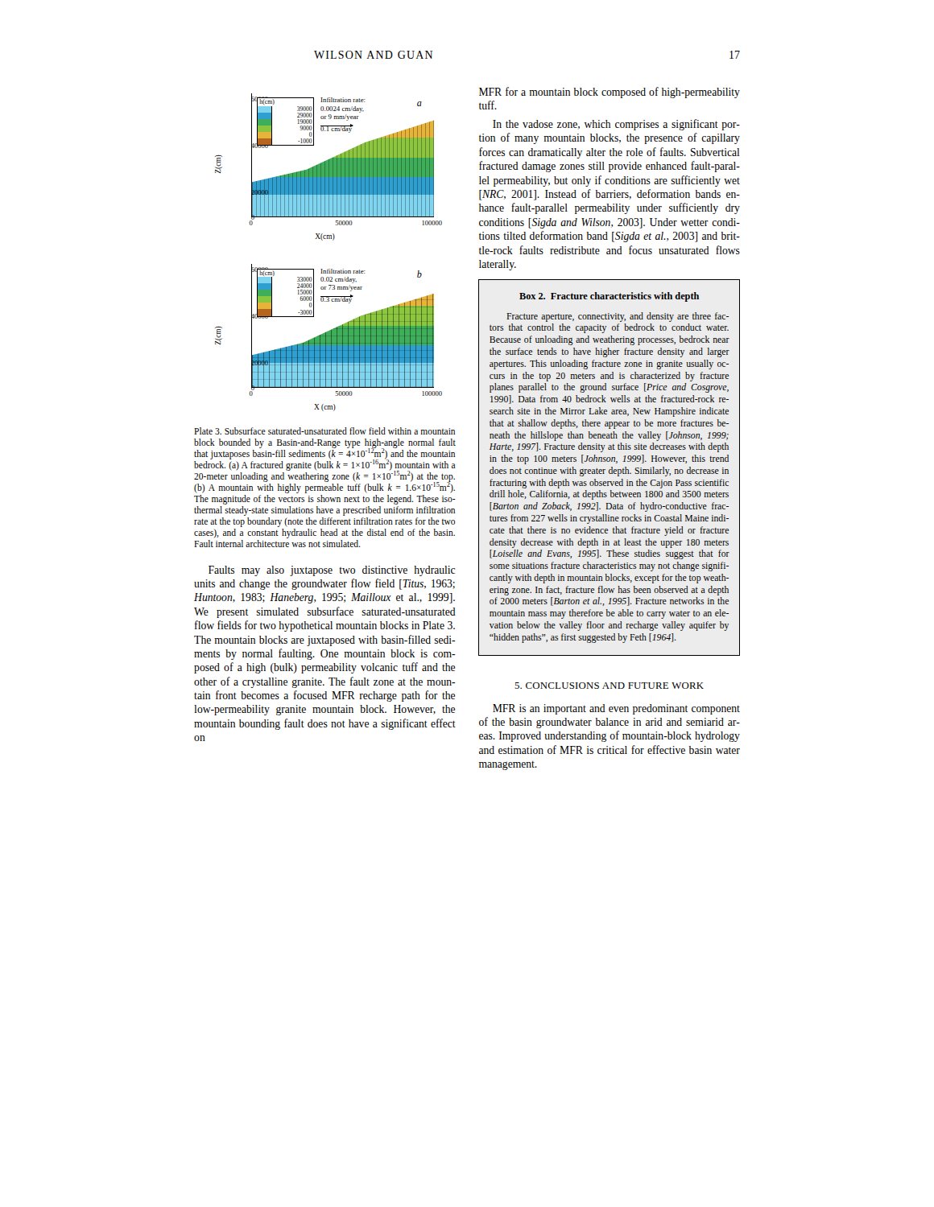WILSON AND GUAN 17
Z(cm)
X(cm)
60000
40000
20000
0
0
50000
100000
a
h(cm)
39000
29000
19000
9000
0
-1000
Infiltration rate:
0.0024 cm/day,
or 9 mm/year
0.1 cm/day
Z(cm)
X (cm)
60000
40000
20000
0
0
50000
100000
b
h(cm)
33000
24000
15000
6000
0
-3000
Infiltration rate:
0.02 cm/day,
or 73 mm/year
0.3 cm/day
Plate 3. Subsurface saturated-unsaturated flow field within a mountain block bounded by a Basin-and-Range type high-angle normal fault that juxtaposes basin-fill sediments (k = 4×10-12m2) and the mountain bedrock. (a) A fractured granite (bulk k = 1×10-16m2) mountain with a 20-meter unloading and weathering zone (k = 1×10-15m2) at the top. (b) A mountain with highly permeable tuff (bulk k = 1.6×10-15m2). The magnitude of the vectors is shown next to the legend. These isothermal steady-state simulations have a prescribed uniform infiltration rate at the top boundary (note the different infiltration rates for the two cases), and a constant hydraulic head at the distal end of the basin. Fault internal architecture was not simulated.
Faults may also juxtapose two distinctive hydraulic units and change the groundwater flow field [Titus, 1963; Huntoon, 1983; Haneberg, 1995; Mailloux et al., 1999]. We present simulated subsurface saturated-unsaturated flow fields for two hypothetical mountain blocks in Plate 3. The mountain blocks are juxtaposed with basin-filled sediments by normal faulting. One mountain block is composed of a high (bulk) permeability volcanic tuff and the other of a crystalline granite. The fault zone at the mountain front becomes a focused MFR recharge path for the low-permeability granite mountain block. However, the mountain bounding fault does not have a significant effect on
MFR for a mountain block composed of high-permeability tuff.
In the vadose zone, which comprises a significant portion of many mountain blocks, the presence of capillary forces can dramatically alter the role of faults. Subvertical fractured damage zones still provide enhanced fault-parallel permeability, but only if conditions are sufficiently wet [NRC, 2001]. Instead of barriers, deformation bands enhance fault-parallel permeability under sufficiently dry conditions [Sigda and Wilson, 2003]. Under wetter conditions tilted deformation band [Sigda et al., 2003] and brittle-rock faults redistribute and focus unsaturated flows laterally.
Box 2. Fracture characteristics with depth
Fracture aperture, connectivity, and density are three factors that control the capacity of bedrock to conduct water. Because of unloading and weathering processes, bedrock near the surface tends to have higher fracture density and larger apertures. This unloading fracture zone in granite usually occurs in the top 20 meters and is characterized by fracture planes parallel to the ground surface [Price and Cosgrove, 1990]. Data from 40 bedrock wells at the fractured-rock research site in the Mirror Lake area, New Hampshire indicate that at shallow depths, there appear to be more fractures beneath the hillslope than beneath the valley [Johnson, 1999; Harte, 1997]. Fracture density at this site decreases with depth in the top 100 meters [Johnson, 1999]. However, this trend does not continue with greater depth. Similarly, no decrease in fracturing with depth was observed in the Cajon Pass scientific drill hole, California, at depths between 1800 and 3500 meters [Barton and Zoback, 1992]. Data of hydro-conductive fractures from 227 wells in crystalline rocks in Coastal Maine indicate that there is no evidence that fracture yield or fracture density decrease with depth in at least the upper 180 meters [Loiselle and Evans, 1995]. These studies suggest that for some situations fracture characteristics may not change significantly with depth in mountain blocks, except for the top weathering zone. In fact, fracture flow has been observed at a depth of 2000 meters [Barton et al., 1995]. Fracture networks in the mountain mass may therefore be able to carry water to an elevation below the valley floor and recharge valley aquifer by “hidden paths”, as first suggested by Feth [1964].
5. CONCLUSIONS AND FUTURE WORK
MFR is an important and even predominant component of the basin groundwater balance in arid and semiarid areas. Improved understanding of mountain-block hydrology and estimation of MFR is critical for effective basin water management.